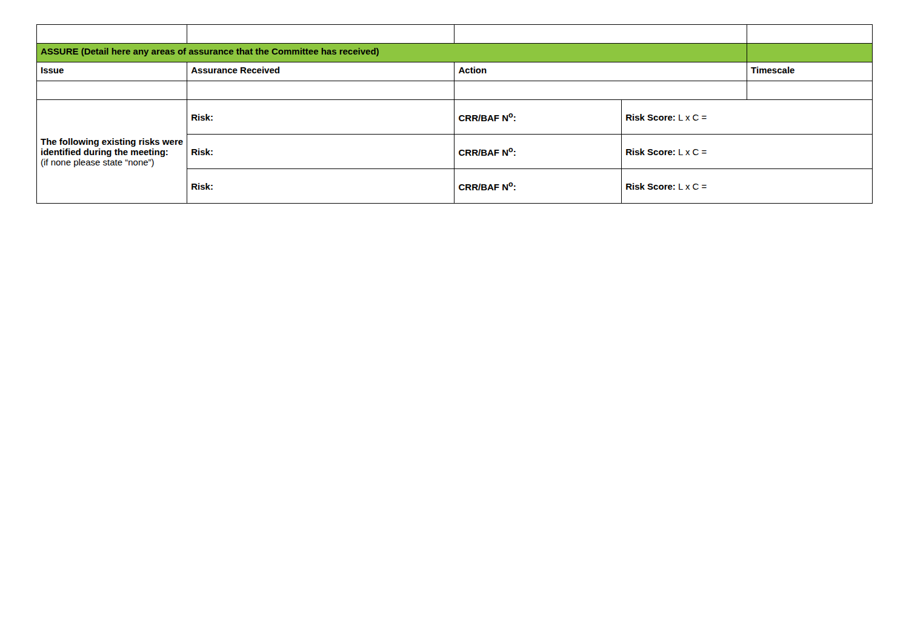| ASSURE (Detail here any areas of assurance that the Committee has received) | |
| Issue | Assurance Received | Action | Timescale |
| The following existing risks were identified during the meeting: (if none please state “none”) | Risk: | CRR/BAF N o : | Risk Score: L x C = |
| Risk: | CRR/BAF N o : | Risk Score: L x C = |
| Risk: | CRR/BAF N o : | Risk Score: L x C = |